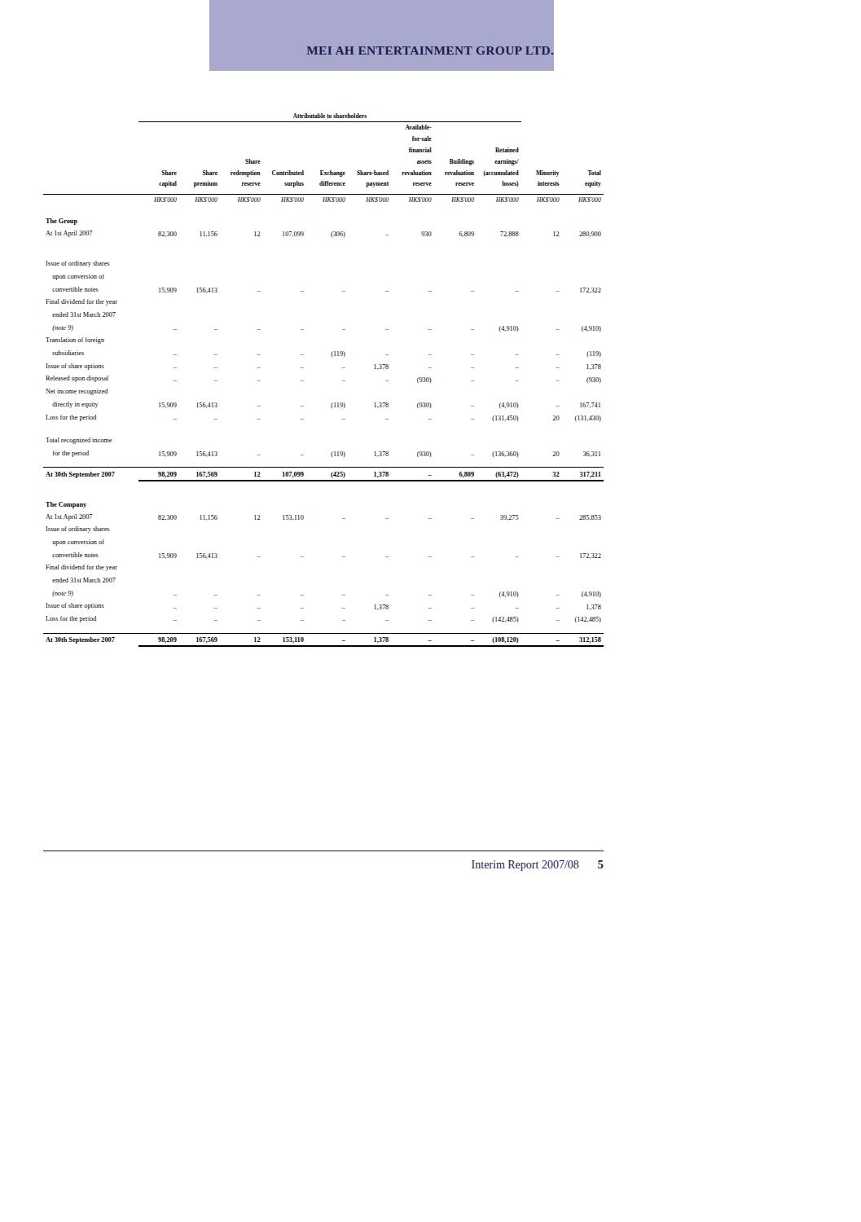MEI AH ENTERTAINMENT GROUP LTD.
| | Attributable to shareholders | | |
| | | | | | | | Available- | | | | |
| | | | | | | | for-sale | | | | |
| | | | | | | | financial | | Retained | | |
| | | | Share | | | | assets | Buildings | earnings/ | | |
| | Share | Share | redemption | Contributed | Exchange | Share-based | revaluation | revaluation | (accumulated | Minority | Total |
| | capital | premium | reserve | surplus | difference | payment | reserve | reserve | losses) | interests | equity |
| | HK$'000 | HK$'000 | HK$'000 | HK$'000 | HK$'000 | HK$'000 | HK$'000 | HK$'000 | HK$'000 | HK$'000 | HK$'000 |
| The Group | |
| At 1st April 2007 | 82,300 | 11,156 | 12 | 107,099 | (306) | – | 930 | 6,809 | 72,888 | 12 | 280,900 |
| Issue of ordinary shares | |
| upon conversion of | |
| convertible notes | 15,909 | 156,413 | – | – | – | – | – | – | – | – | 172,322 |
| Final dividend for the year | |
| ended 31st March 2007 | |
| (note 9) | – | – | – | – | – | – | – | – | (4,910) | – | (4,910) |
| Translation of foreign | |
| subsidiaries | – | – | – | – | (119) | – | – | – | – | – | (119) |
| Issue of share options | – | – | – | – | – | 1,378 | – | – | – | – | 1,378 |
| Released upon disposal | – | – | – | – | – | – | (930) | – | – | – | (930) |
| Net income recognized | |
| directly in equity | 15,909 | 156,413 | – | – | (119) | 1,378 | (930) | – | (4,910) | – | 167,741 |
| Loss for the period | – | – | – | – | – | – | – | – | (131,450) | 20 | (131,430) |
| Total recognized income | |
| for the period | 15,909 | 156,413 | – | – | (119) | 1,378 | (930) | – | (136,360) | 20 | 36,311 |
| At 30th September 2007 | 98,209 | 167,569 | 12 | 107,099 | (425) | 1,378 | – | 6,809 | (63,472) | 32 | 317,211 |
| The Company | |
| At 1st April 2007 | 82,300 | 11,156 | 12 | 153,110 | – | – | – | – | 39,275 | – | 285,853 |
| Issue of ordinary shares | |
| upon conversion of | |
| convertible notes | 15,909 | 156,413 | – | – | – | – | – | – | – | – | 172,322 |
| Final dividend for the year | |
| ended 31st March 2007 | |
| (note 9) | – | – | – | – | – | – | – | – | (4,910) | – | (4,910) |
| Issue of share options | – | – | – | – | – | 1,378 | – | – | – | – | 1,378 |
| Loss for the period | – | – | – | – | – | – | – | – | (142,485) | – | (142,485) |
| At 30th September 2007 | 98,209 | 167,569 | 12 | 153,110 | – | 1,378 | – | – | (108,120) | – | 312,158 |
Interim Report 2007/085